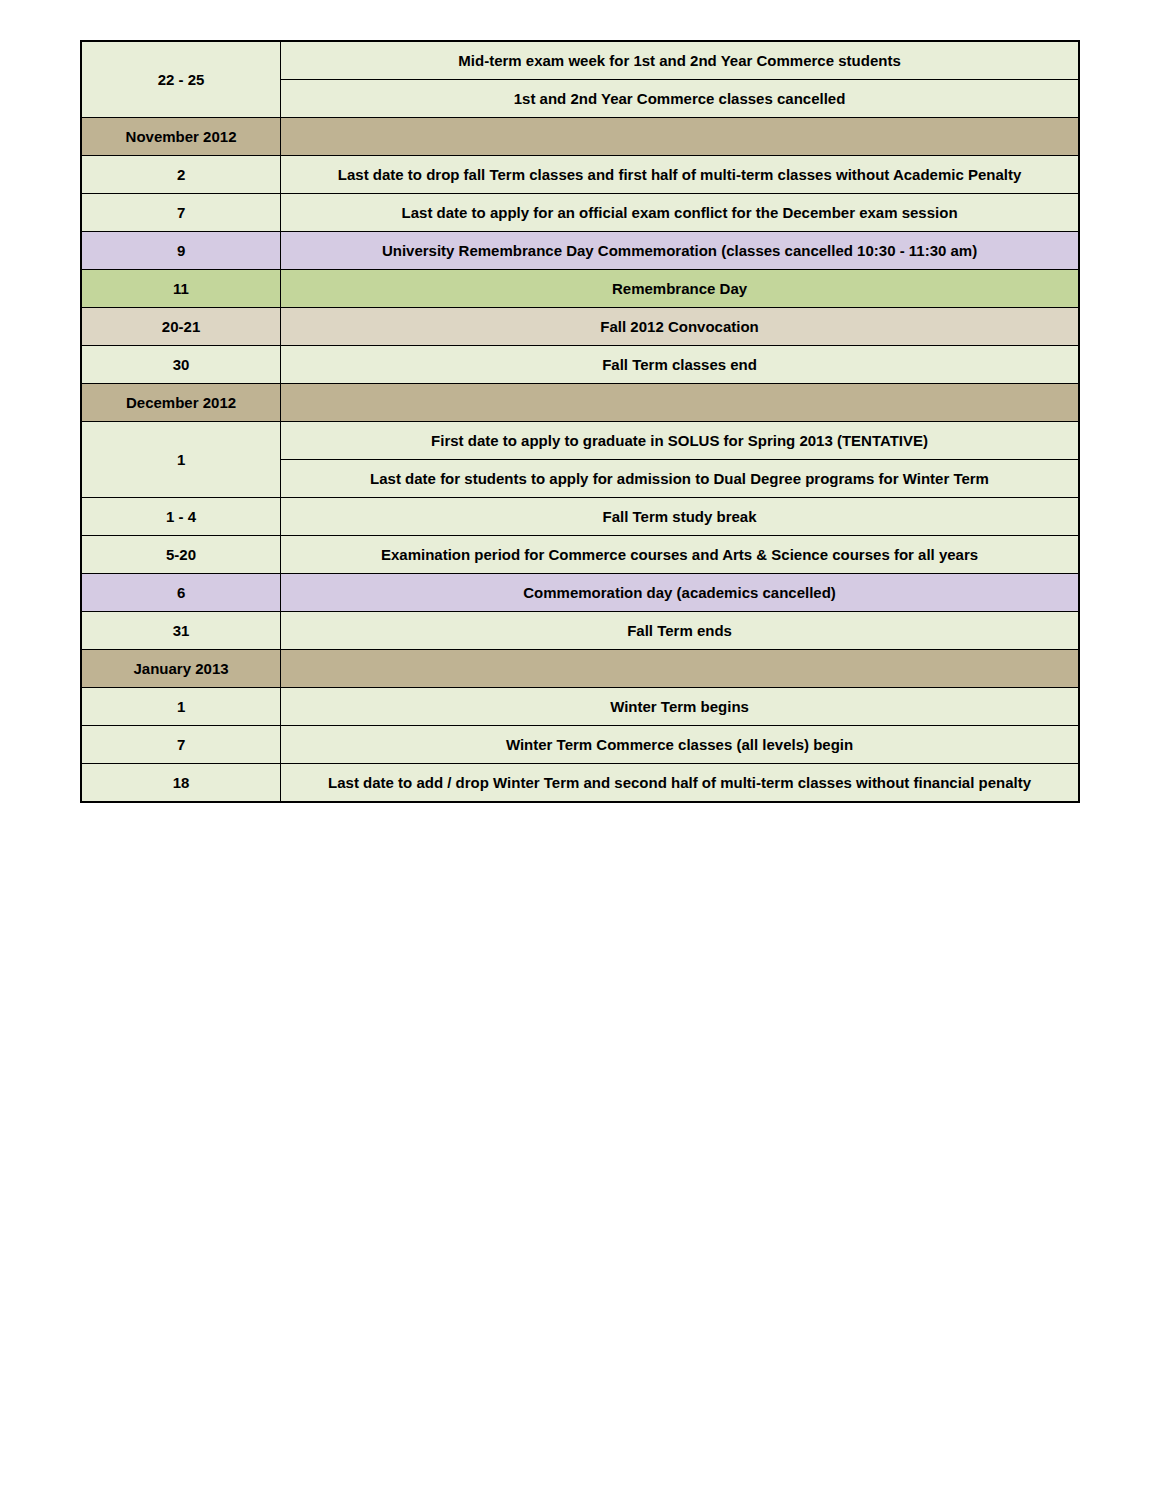| 22 - 25 | Mid-term exam week for 1st and 2nd Year Commerce students |
| 1st and 2nd Year Commerce classes cancelled |
| November 2012 | |
| 2 | Last date to drop fall Term classes and first half of multi-term classes without Academic Penalty |
| 7 | Last date to apply for an official exam conflict for the December exam session |
| 9 | University Remembrance Day Commemoration (classes cancelled 10:30 - 11:30 am) |
| 11 | Remembrance Day |
| 20-21 | Fall 2012 Convocation |
| 30 | Fall Term classes end |
| December 2012 | |
| 1 | First date to apply to graduate in SOLUS for Spring 2013 (TENTATIVE) |
| Last date for students to apply for admission to Dual Degree programs for Winter Term |
| 1 - 4 | Fall Term study break |
| 5-20 | Examination period for Commerce courses and Arts & Science courses for all years |
| 6 | Commemoration day (academics cancelled) |
| 31 | Fall Term ends |
| January 2013 | |
| 1 | Winter Term begins |
| 7 | Winter Term Commerce classes (all levels) begin |
| 18 | Last date to add / drop Winter Term and second half of multi-term classes without financial penalty |